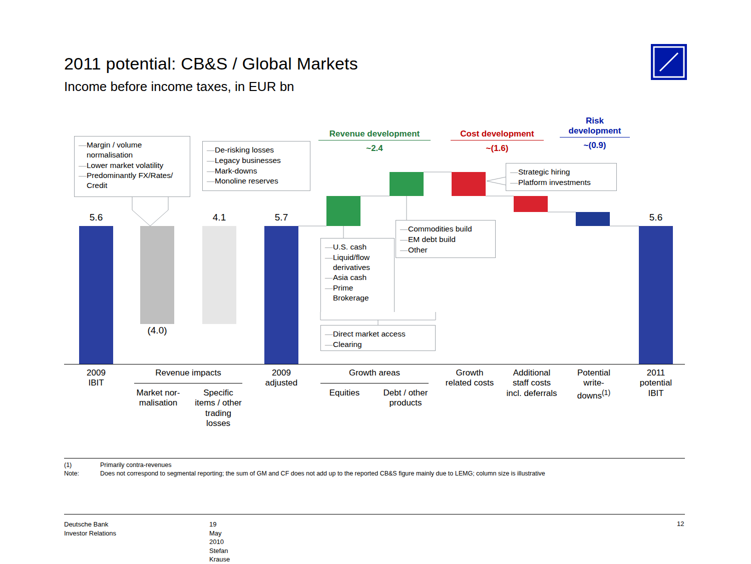2011 potential: CB&S / Global Markets
Income before income taxes, in EUR bn
Revenue development
~2.4
Cost development
~(1.6)
Risk
development
~(0.9)
Margin / volume normalisation
Lower market volatility
Predominantly FX/Rates/ Credit
De-risking losses
Legacy businesses
Mark-downs
Monoline reserves
Strategic hiring
Platform investments
Commodities build
EM debt build
Other
U.S. cash
Liquid/flow derivatives
Asia cash
Prime Brokerage
Direct market access
Clearing
5.6
4.1
5.7
5.6
(4.0)
2009
IBIT
Revenue impacts
Market nor-
malisation
Specific
items / other
trading
losses
2009
adjusted
Growth areas
Equities
Debt / other
products
Growth
related costs
Additional
staff costs
incl. deferrals
Potential
write-downs(1)
2011
potential
IBIT
(1) Primarily contra-revenues
Note: Does not correspond to segmental reporting; the sum of GM and CF does not add up to the reported CB&S figure mainly due to LEMG; column size is illustrative
Deutsche Bank
Investor Relations
19 May 2010
Stefan Krause
12